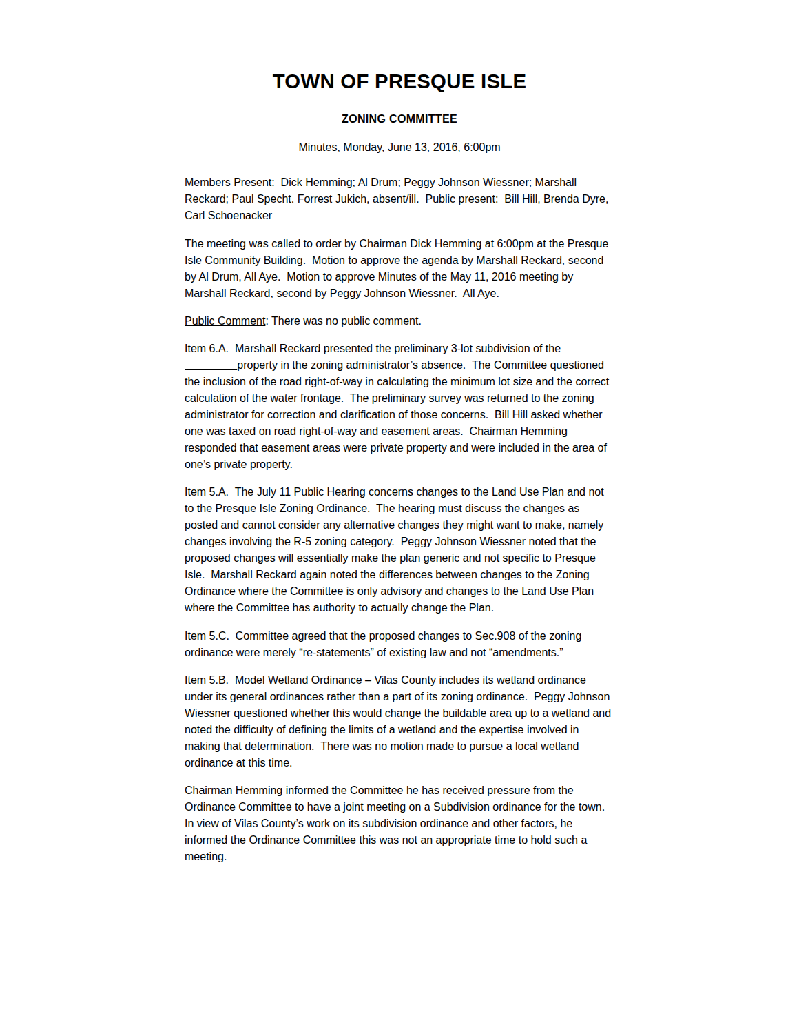TOWN OF PRESQUE ISLE
ZONING COMMITTEE
Minutes, Monday, June 13, 2016, 6:00pm
Members Present: Dick Hemming; Al Drum; Peggy Johnson Wiessner; Marshall Reckard; Paul Specht. Forrest Jukich, absent/ill. Public present: Bill Hill, Brenda Dyre, Carl Schoenacker
The meeting was called to order by Chairman Dick Hemming at 6:00pm at the Presque Isle Community Building. Motion to approve the agenda by Marshall Reckard, second by Al Drum, All Aye. Motion to approve Minutes of the May 11, 2016 meeting by Marshall Reckard, second by Peggy Johnson Wiessner. All Aye.
Public Comment: There was no public comment.
Item 6.A. Marshall Reckard presented the preliminary 3-lot subdivision of the property in the zoning administrator’s absence. The Committee questioned the inclusion of the road right-of-way in calculating the minimum lot size and the correct calculation of the water frontage. The preliminary survey was returned to the zoning administrator for correction and clarification of those concerns. Bill Hill asked whether one was taxed on road right-of-way and easement areas. Chairman Hemming responded that easement areas were private property and were included in the area of one’s private property.
Item 5.A. The July 11 Public Hearing concerns changes to the Land Use Plan and not to the Presque Isle Zoning Ordinance. The hearing must discuss the changes as posted and cannot consider any alternative changes they might want to make, namely changes involving the R-5 zoning category. Peggy Johnson Wiessner noted that the proposed changes will essentially make the plan generic and not specific to Presque Isle. Marshall Reckard again noted the differences between changes to the Zoning Ordinance where the Committee is only advisory and changes to the Land Use Plan where the Committee has authority to actually change the Plan.
Item 5.C. Committee agreed that the proposed changes to Sec.908 of the zoning ordinance were merely “re-statements” of existing law and not “amendments.”
Item 5.B. Model Wetland Ordinance – Vilas County includes its wetland ordinance under its general ordinances rather than a part of its zoning ordinance. Peggy Johnson Wiessner questioned whether this would change the buildable area up to a wetland and noted the difficulty of defining the limits of a wetland and the expertise involved in making that determination. There was no motion made to pursue a local wetland ordinance at this time.
Chairman Hemming informed the Committee he has received pressure from the Ordinance Committee to have a joint meeting on a Subdivision ordinance for the town. In view of Vilas County’s work on its subdivision ordinance and other factors, he informed the Ordinance Committee this was not an appropriate time to hold such a meeting.